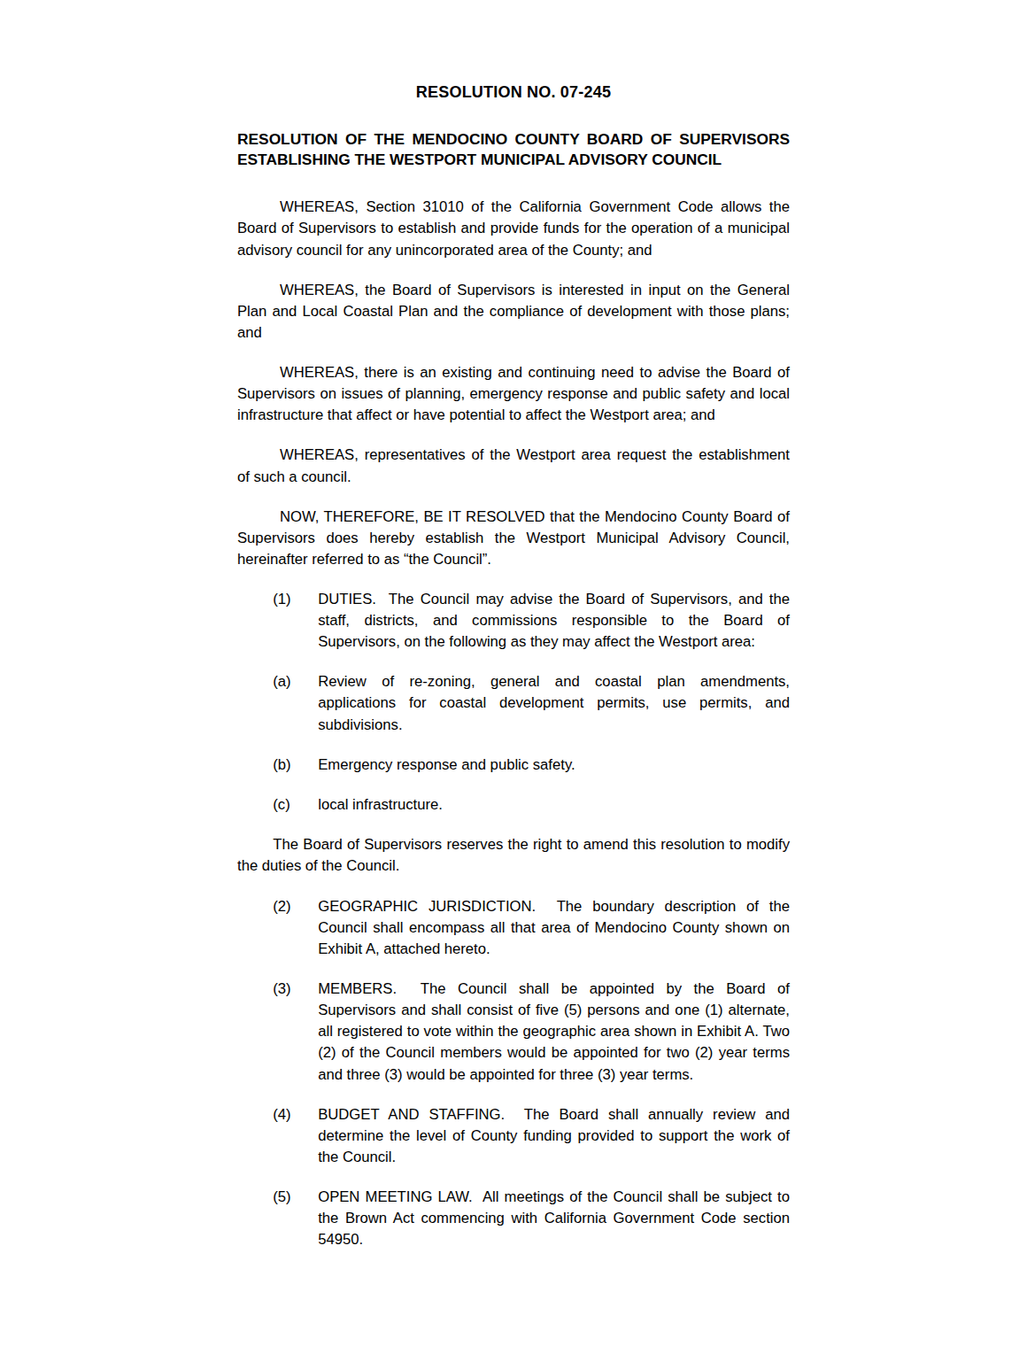RESOLUTION NO. 07-245
RESOLUTION OF THE MENDOCINO COUNTY BOARD OF SUPERVISORS ESTABLISHING THE WESTPORT MUNICIPAL ADVISORY COUNCIL
WHEREAS, Section 31010 of the California Government Code allows the Board of Supervisors to establish and provide funds for the operation of a municipal advisory council for any unincorporated area of the County; and
WHEREAS, the Board of Supervisors is interested in input on the General Plan and Local Coastal Plan and the compliance of development with those plans; and
WHEREAS, there is an existing and continuing need to advise the Board of Supervisors on issues of planning, emergency response and public safety and local infrastructure that affect or have potential to affect the Westport area; and
WHEREAS, representatives of the Westport area request the establishment of such a council.
NOW, THEREFORE, BE IT RESOLVED that the Mendocino County Board of Supervisors does hereby establish the Westport Municipal Advisory Council, hereinafter referred to as “the Council”.
(1) DUTIES. The Council may advise the Board of Supervisors, and the staff, districts, and commissions responsible to the Board of Supervisors, on the following as they may affect the Westport area:
(a) Review of re-zoning, general and coastal plan amendments, applications for coastal development permits, use permits, and subdivisions.
(b) Emergency response and public safety.
(c) local infrastructure.
The Board of Supervisors reserves the right to amend this resolution to modify the duties of the Council.
(2) GEOGRAPHIC JURISDICTION. The boundary description of the Council shall encompass all that area of Mendocino County shown on Exhibit A, attached hereto.
(3) MEMBERS. The Council shall be appointed by the Board of Supervisors and shall consist of five (5) persons and one (1) alternate, all registered to vote within the geographic area shown in Exhibit A. Two (2) of the Council members would be appointed for two (2) year terms and three (3) would be appointed for three (3) year terms.
(4) BUDGET AND STAFFING. The Board shall annually review and determine the level of County funding provided to support the work of the Council.
(5) OPEN MEETING LAW. All meetings of the Council shall be subject to the Brown Act commencing with California Government Code section 54950.